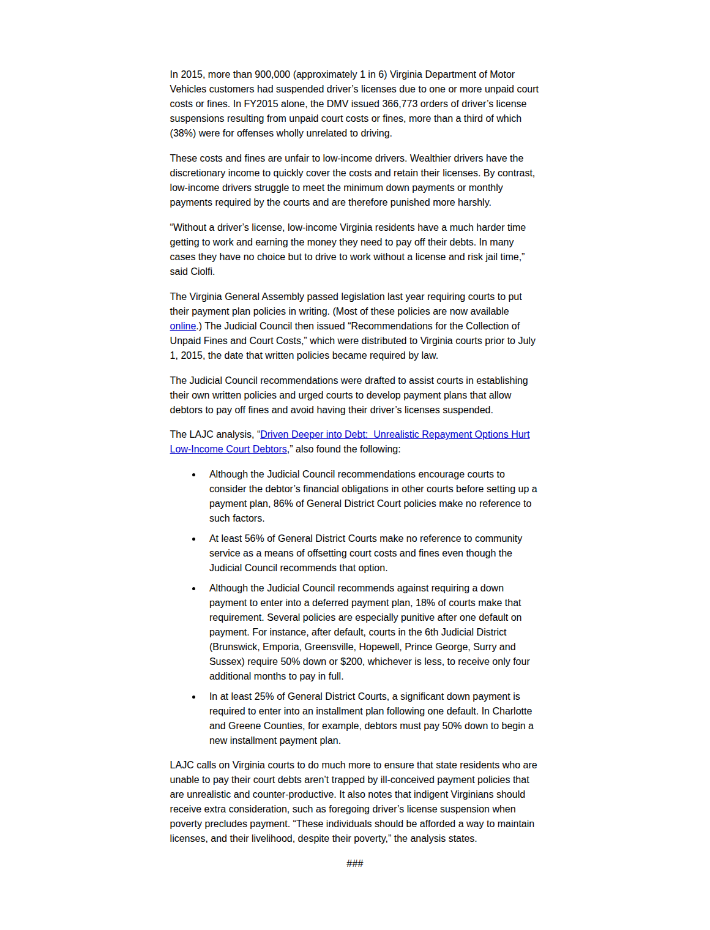In 2015, more than 900,000 (approximately 1 in 6) Virginia Department of Motor Vehicles customers had suspended driver’s licenses due to one or more unpaid court costs or fines. In FY2015 alone, the DMV issued 366,773 orders of driver’s license suspensions resulting from unpaid court costs or fines, more than a third of which (38%) were for offenses wholly unrelated to driving.
These costs and fines are unfair to low-income drivers. Wealthier drivers have the discretionary income to quickly cover the costs and retain their licenses. By contrast, low-income drivers struggle to meet the minimum down payments or monthly payments required by the courts and are therefore punished more harshly.
“Without a driver’s license, low-income Virginia residents have a much harder time getting to work and earning the money they need to pay off their debts. In many cases they have no choice but to drive to work without a license and risk jail time,” said Ciolfi.
The Virginia General Assembly passed legislation last year requiring courts to put their payment plan policies in writing. (Most of these policies are now available online.) The Judicial Council then issued “Recommendations for the Collection of Unpaid Fines and Court Costs,” which were distributed to Virginia courts prior to July 1, 2015, the date that written policies became required by law.
The Judicial Council recommendations were drafted to assist courts in establishing their own written policies and urged courts to develop payment plans that allow debtors to pay off fines and avoid having their driver’s licenses suspended.
The LAJC analysis, “Driven Deeper into Debt: Unrealistic Repayment Options Hurt Low-Income Court Debtors,” also found the following:
Although the Judicial Council recommendations encourage courts to consider the debtor’s financial obligations in other courts before setting up a payment plan, 86% of General District Court policies make no reference to such factors.
At least 56% of General District Courts make no reference to community service as a means of offsetting court costs and fines even though the Judicial Council recommends that option.
Although the Judicial Council recommends against requiring a down payment to enter into a deferred payment plan, 18% of courts make that requirement. Several policies are especially punitive after one default on payment. For instance, after default, courts in the 6th Judicial District (Brunswick, Emporia, Greensville, Hopewell, Prince George, Surry and Sussex) require 50% down or $200, whichever is less, to receive only four additional months to pay in full.
In at least 25% of General District Courts, a significant down payment is required to enter into an installment plan following one default. In Charlotte and Greene Counties, for example, debtors must pay 50% down to begin a new installment payment plan.
LAJC calls on Virginia courts to do much more to ensure that state residents who are unable to pay their court debts aren’t trapped by ill-conceived payment policies that are unrealistic and counter-productive. It also notes that indigent Virginians should receive extra consideration, such as foregoing driver’s license suspension when poverty precludes payment. “These individuals should be afforded a way to maintain licenses, and their livelihood, despite their poverty,” the analysis states.
###